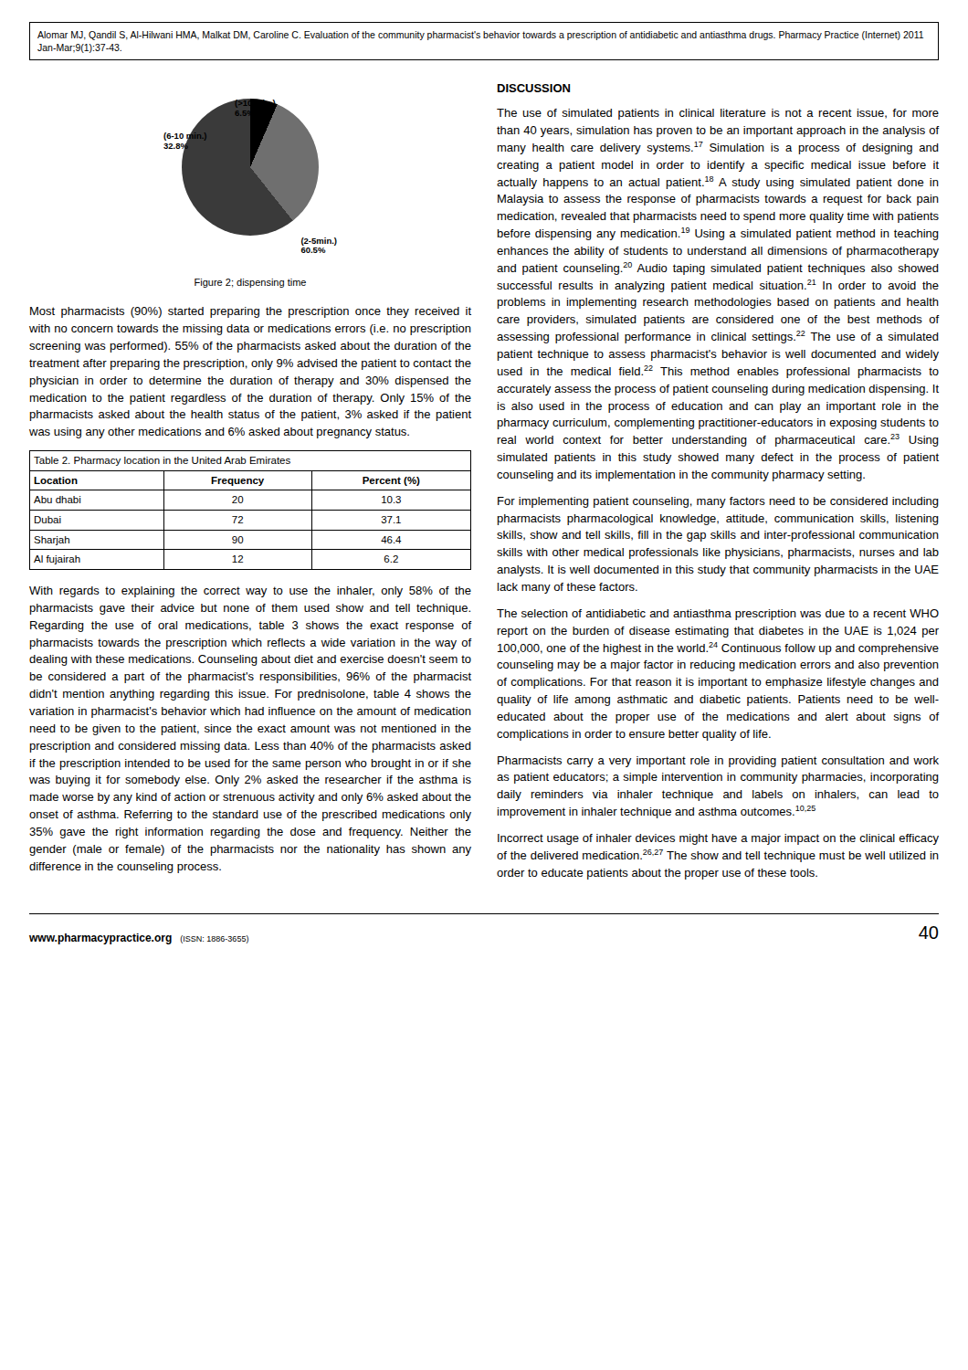Alomar MJ, Qandil S, Al-Hilwani HMA, Malkat DM, Caroline C. Evaluation of the community pharmacist's behavior towards a prescription of antidiabetic and antiasthma drugs. Pharmacy Practice (Internet) 2011 Jan-Mar;9(1):37-43.
(>10 min.)
6.5%
(6-10 min.)
32.8%
(2-5min.)
60.5%
Figure 2; dispensing time
Most pharmacists (90%) started preparing the prescription once they received it with no concern towards the missing data or medications errors (i.e. no prescription screening was performed). 55% of the pharmacists asked about the duration of the treatment after preparing the prescription, only 9% advised the patient to contact the physician in order to determine the duration of therapy and 30% dispensed the medication to the patient regardless of the duration of therapy. Only 15% of the pharmacists asked about the health status of the patient, 3% asked if the patient was using any other medications and 6% asked about pregnancy status.
Table 2. Pharmacy location in the United Arab Emirates
| Location | Frequency | Percent (%) |
| --- | --- | --- |
| Abu dhabi | 20 | 10.3 |
| Dubai | 72 | 37.1 |
| Sharjah | 90 | 46.4 |
| Al fujairah | 12 | 6.2 |
With regards to explaining the correct way to use the inhaler, only 58% of the pharmacists gave their advice but none of them used show and tell technique. Regarding the use of oral medications, table 3 shows the exact response of pharmacists towards the prescription which reflects a wide variation in the way of dealing with these medications. Counseling about diet and exercise doesn't seem to be considered a part of the pharmacist's responsibilities, 96% of the pharmacist didn't mention anything regarding this issue. For prednisolone, table 4 shows the variation in pharmacist's behavior which had influence on the amount of medication need to be given to the patient, since the exact amount was not mentioned in the prescription and considered missing data. Less than 40% of the pharmacists asked if the prescription intended to be used for the same person who brought in or if she was buying it for somebody else. Only 2% asked the researcher if the asthma is made worse by any kind of action or strenuous activity and only 6% asked about the onset of asthma. Referring to the standard use of the prescribed medications only 35% gave the right information regarding the dose and frequency. Neither the gender (male or female) of the pharmacists nor the nationality has shown any difference in the counseling process.
DISCUSSION
The use of simulated patients in clinical literature is not a recent issue, for more than 40 years, simulation has proven to be an important approach in the analysis of many health care delivery systems.17 Simulation is a process of designing and creating a patient model in order to identify a specific medical issue before it actually happens to an actual patient.18 A study using simulated patient done in Malaysia to assess the response of pharmacists towards a request for back pain medication, revealed that pharmacists need to spend more quality time with patients before dispensing any medication.19 Using a simulated patient method in teaching enhances the ability of students to understand all dimensions of pharmacotherapy and patient counseling.20 Audio taping simulated patient techniques also showed successful results in analyzing patient medical situation.21 In order to avoid the problems in implementing research methodologies based on patients and health care providers, simulated patients are considered one of the best methods of assessing professional performance in clinical settings.22 The use of a simulated patient technique to assess pharmacist's behavior is well documented and widely used in the medical field.22 This method enables professional pharmacists to accurately assess the process of patient counseling during medication dispensing. It is also used in the process of education and can play an important role in the pharmacy curriculum, complementing practitioner-educators in exposing students to real world context for better understanding of pharmaceutical care.23 Using simulated patients in this study showed many defect in the process of patient counseling and its implementation in the community pharmacy setting.
For implementing patient counseling, many factors need to be considered including pharmacists pharmacological knowledge, attitude, communication skills, listening skills, show and tell skills, fill in the gap skills and inter-professional communication skills with other medical professionals like physicians, pharmacists, nurses and lab analysts. It is well documented in this study that community pharmacists in the UAE lack many of these factors.
The selection of antidiabetic and antiasthma prescription was due to a recent WHO report on the burden of disease estimating that diabetes in the UAE is 1,024 per 100,000, one of the highest in the world.24 Continuous follow up and comprehensive counseling may be a major factor in reducing medication errors and also prevention of complications. For that reason it is important to emphasize lifestyle changes and quality of life among asthmatic and diabetic patients. Patients need to be well-educated about the proper use of the medications and alert about signs of complications in order to ensure better quality of life.
Pharmacists carry a very important role in providing patient consultation and work as patient educators; a simple intervention in community pharmacies, incorporating daily reminders via inhaler technique and labels on inhalers, can lead to improvement in inhaler technique and asthma outcomes.10,25
Incorrect usage of inhaler devices might have a major impact on the clinical efficacy of the delivered medication.26,27 The show and tell technique must be well utilized in order to educate patients about the proper use of these tools.
www.pharmacypractice.org (ISSN: 1886-3655)
40